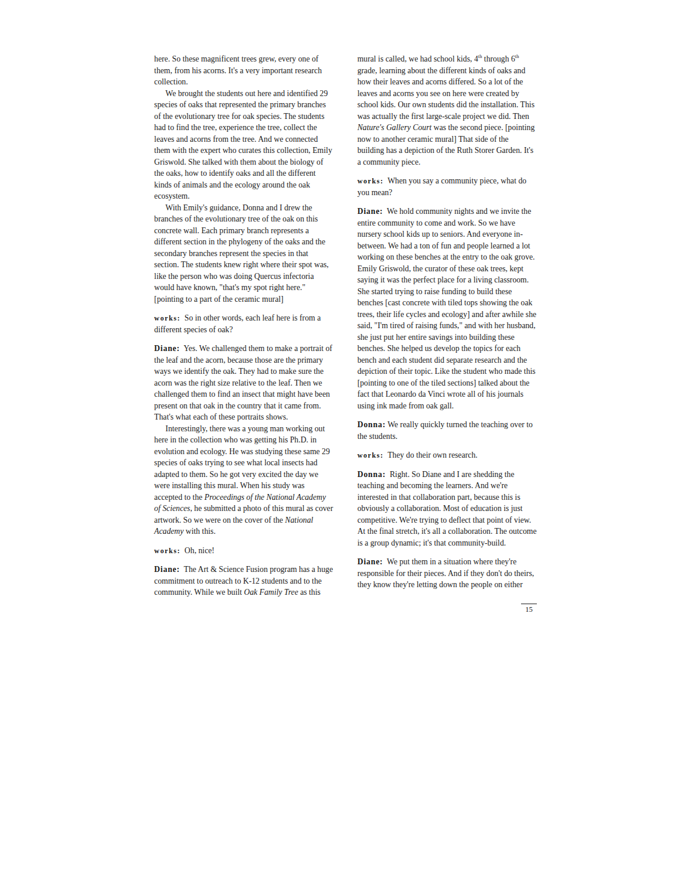here. So these magnificent trees grew, every one of them, from his acorns. It's a very important research collection.
We brought the students out here and identified 29 species of oaks that represented the primary branches of the evolutionary tree for oak species. The students had to find the tree, experience the tree, collect the leaves and acorns from the tree. And we connected them with the expert who curates this collection, Emily Griswold. She talked with them about the biology of the oaks, how to identify oaks and all the different kinds of animals and the ecology around the oak ecosystem.
With Emily's guidance, Donna and I drew the branches of the evolutionary tree of the oak on this concrete wall. Each primary branch represents a different section in the phylogeny of the oaks and the secondary branches represent the species in that section. The students knew right where their spot was, like the person who was doing Quercus infectoria would have known, "that's my spot right here." [pointing to a part of the ceramic mural]
works: So in other words, each leaf here is from a different species of oak?
Diane: Yes. We challenged them to make a portrait of the leaf and the acorn, because those are the primary ways we identify the oak. They had to make sure the acorn was the right size relative to the leaf. Then we challenged them to find an insect that might have been present on that oak in the country that it came from. That's what each of these portraits shows.
Interestingly, there was a young man working out here in the collection who was getting his Ph.D. in evolution and ecology. He was studying these same 29 species of oaks trying to see what local insects had adapted to them. So he got very excited the day we were installing this mural. When his study was accepted to the Proceedings of the National Academy of Sciences, he submitted a photo of this mural as cover artwork. So we were on the cover of the National Academy with this.
works: Oh, nice!
Diane: The Art & Science Fusion program has a huge commitment to outreach to K-12 students and to the community. While we built Oak Family Tree as this mural is called, we had school kids, 4th through 6th grade, learning about the different kinds of oaks and how their leaves and acorns differed. So a lot of the leaves and acorns you see on here were created by school kids. Our own students did the installation. This was actually the first large-scale project we did. Then Nature's Gallery Court was the second piece. [pointing now to another ceramic mural] That side of the building has a depiction of the Ruth Storer Garden. It's a community piece.
works: When you say a community piece, what do you mean?
Diane: We hold community nights and we invite the entire community to come and work. So we have nursery school kids up to seniors. And everyone in-between. We had a ton of fun and people learned a lot working on these benches at the entry to the oak grove. Emily Griswold, the curator of these oak trees, kept saying it was the perfect place for a living classroom. She started trying to raise funding to build these benches [cast concrete with tiled tops showing the oak trees, their life cycles and ecology] and after awhile she said, "I'm tired of raising funds," and with her husband, she just put her entire savings into building these benches. She helped us develop the topics for each bench and each student did separate research and the depiction of their topic. Like the student who made this [pointing to one of the tiled sections] talked about the fact that Leonardo da Vinci wrote all of his journals using ink made from oak gall.
Donna: We really quickly turned the teaching over to the students.
works: They do their own research.
Donna: Right. So Diane and I are shedding the teaching and becoming the learners. And we're interested in that collaboration part, because this is obviously a collaboration. Most of education is just competitive. We're trying to deflect that point of view. At the final stretch, it's all a collaboration. The outcome is a group dynamic; it's that community-build.
Diane: We put them in a situation where they're responsible for their pieces. And if they don't do theirs, they know they're letting down the people on either
15